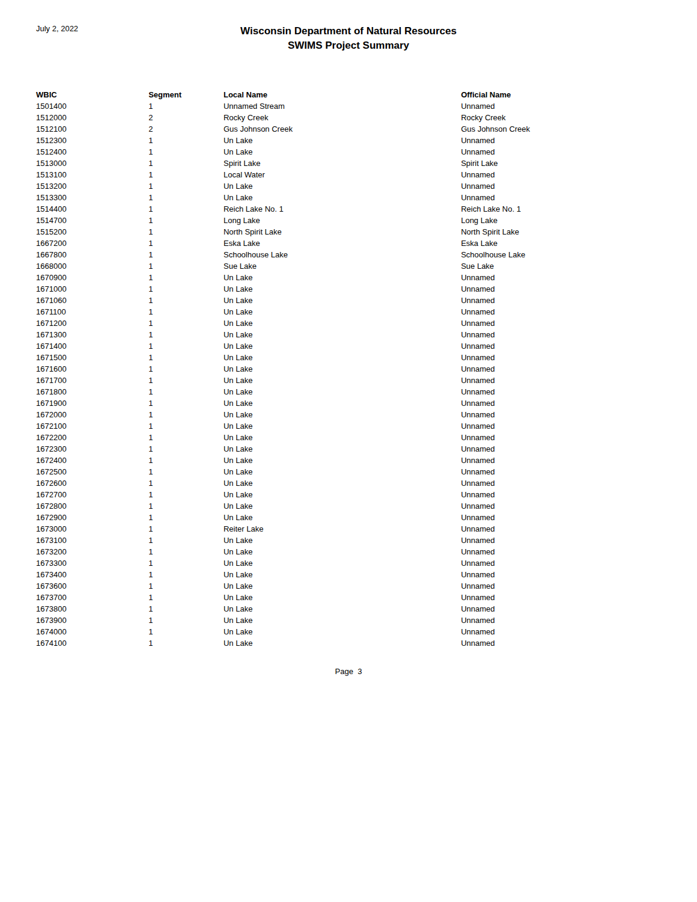July 2, 2022
Wisconsin Department of Natural Resources
SWIMS Project Summary
| WBIC | Segment | Local Name | Official Name |
| --- | --- | --- | --- |
| 1501400 | 1 | Unnamed Stream | Unnamed |
| 1512000 | 2 | Rocky Creek | Rocky Creek |
| 1512100 | 2 | Gus Johnson Creek | Gus Johnson Creek |
| 1512300 | 1 | Un Lake | Unnamed |
| 1512400 | 1 | Un Lake | Unnamed |
| 1513000 | 1 | Spirit Lake | Spirit Lake |
| 1513100 | 1 | Local Water | Unnamed |
| 1513200 | 1 | Un Lake | Unnamed |
| 1513300 | 1 | Un Lake | Unnamed |
| 1514400 | 1 | Reich Lake No. 1 | Reich Lake No. 1 |
| 1514700 | 1 | Long Lake | Long Lake |
| 1515200 | 1 | North Spirit Lake | North Spirit Lake |
| 1667200 | 1 | Eska Lake | Eska Lake |
| 1667800 | 1 | Schoolhouse Lake | Schoolhouse Lake |
| 1668000 | 1 | Sue Lake | Sue Lake |
| 1670900 | 1 | Un Lake | Unnamed |
| 1671000 | 1 | Un Lake | Unnamed |
| 1671060 | 1 | Un Lake | Unnamed |
| 1671100 | 1 | Un Lake | Unnamed |
| 1671200 | 1 | Un Lake | Unnamed |
| 1671300 | 1 | Un Lake | Unnamed |
| 1671400 | 1 | Un Lake | Unnamed |
| 1671500 | 1 | Un Lake | Unnamed |
| 1671600 | 1 | Un Lake | Unnamed |
| 1671700 | 1 | Un Lake | Unnamed |
| 1671800 | 1 | Un Lake | Unnamed |
| 1671900 | 1 | Un Lake | Unnamed |
| 1672000 | 1 | Un Lake | Unnamed |
| 1672100 | 1 | Un Lake | Unnamed |
| 1672200 | 1 | Un Lake | Unnamed |
| 1672300 | 1 | Un Lake | Unnamed |
| 1672400 | 1 | Un Lake | Unnamed |
| 1672500 | 1 | Un Lake | Unnamed |
| 1672600 | 1 | Un Lake | Unnamed |
| 1672700 | 1 | Un Lake | Unnamed |
| 1672800 | 1 | Un Lake | Unnamed |
| 1672900 | 1 | Un Lake | Unnamed |
| 1673000 | 1 | Reiter Lake | Unnamed |
| 1673100 | 1 | Un Lake | Unnamed |
| 1673200 | 1 | Un Lake | Unnamed |
| 1673300 | 1 | Un Lake | Unnamed |
| 1673400 | 1 | Un Lake | Unnamed |
| 1673600 | 1 | Un Lake | Unnamed |
| 1673700 | 1 | Un Lake | Unnamed |
| 1673800 | 1 | Un Lake | Unnamed |
| 1673900 | 1 | Un Lake | Unnamed |
| 1674000 | 1 | Un Lake | Unnamed |
| 1674100 | 1 | Un Lake | Unnamed |
Page 3